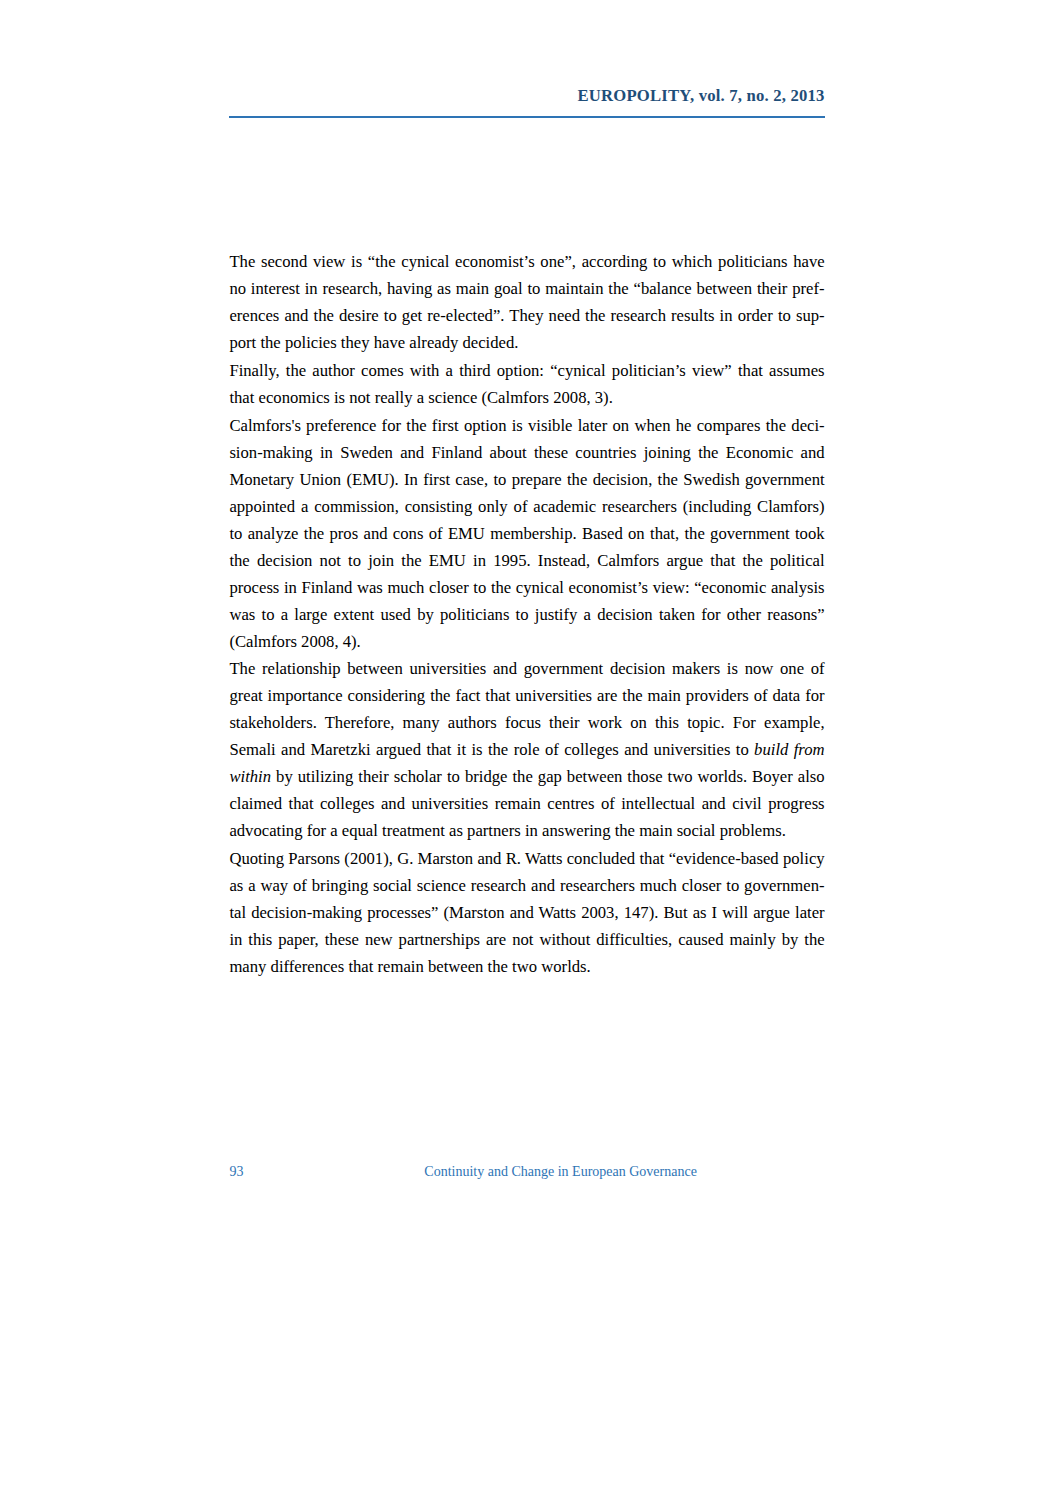EUROPOLITY, vol. 7, no. 2, 2013
The second view is “the cynical economist’s one”, according to which politicians have no interest in research, having as main goal to maintain the “balance between their preferences and the desire to get re-elected”. They need the research results in order to support the policies they have already decided.
Finally, the author comes with a third option: “cynical politician’s view” that assumes that economics is not really a science (Calmfors 2008, 3).
Calmfors's preference for the first option is visible later on when he compares the decision-making in Sweden and Finland about these countries joining the Economic and Monetary Union (EMU). In first case, to prepare the decision, the Swedish government appointed a commission, consisting only of academic researchers (including Clamfors) to analyze the pros and cons of EMU membership. Based on that, the government took the decision not to join the EMU in 1995. Instead, Calmfors argue that the political process in Finland was much closer to the cynical economist’s view: “economic analysis was to a large extent used by politicians to justify a decision taken for other reasons” (Calmfors 2008, 4).
The relationship between universities and government decision makers is now one of great importance considering the fact that universities are the main providers of data for stakeholders. Therefore, many authors focus their work on this topic. For example, Semali and Maretzki argued that it is the role of colleges and universities to build from within by utilizing their scholar to bridge the gap between those two worlds. Boyer also claimed that colleges and universities remain centres of intellectual and civil progress advocating for a equal treatment as partners in answering the main social problems.
Quoting Parsons (2001), G. Marston and R. Watts concluded that “evidence-based policy as a way of bringing social science research and researchers much closer to governmental decision-making processes” (Marston and Watts 2003, 147). But as I will argue later in this paper, these new partnerships are not without difficulties, caused mainly by the many differences that remain between the two worlds.
93
Continuity and Change in European Governance